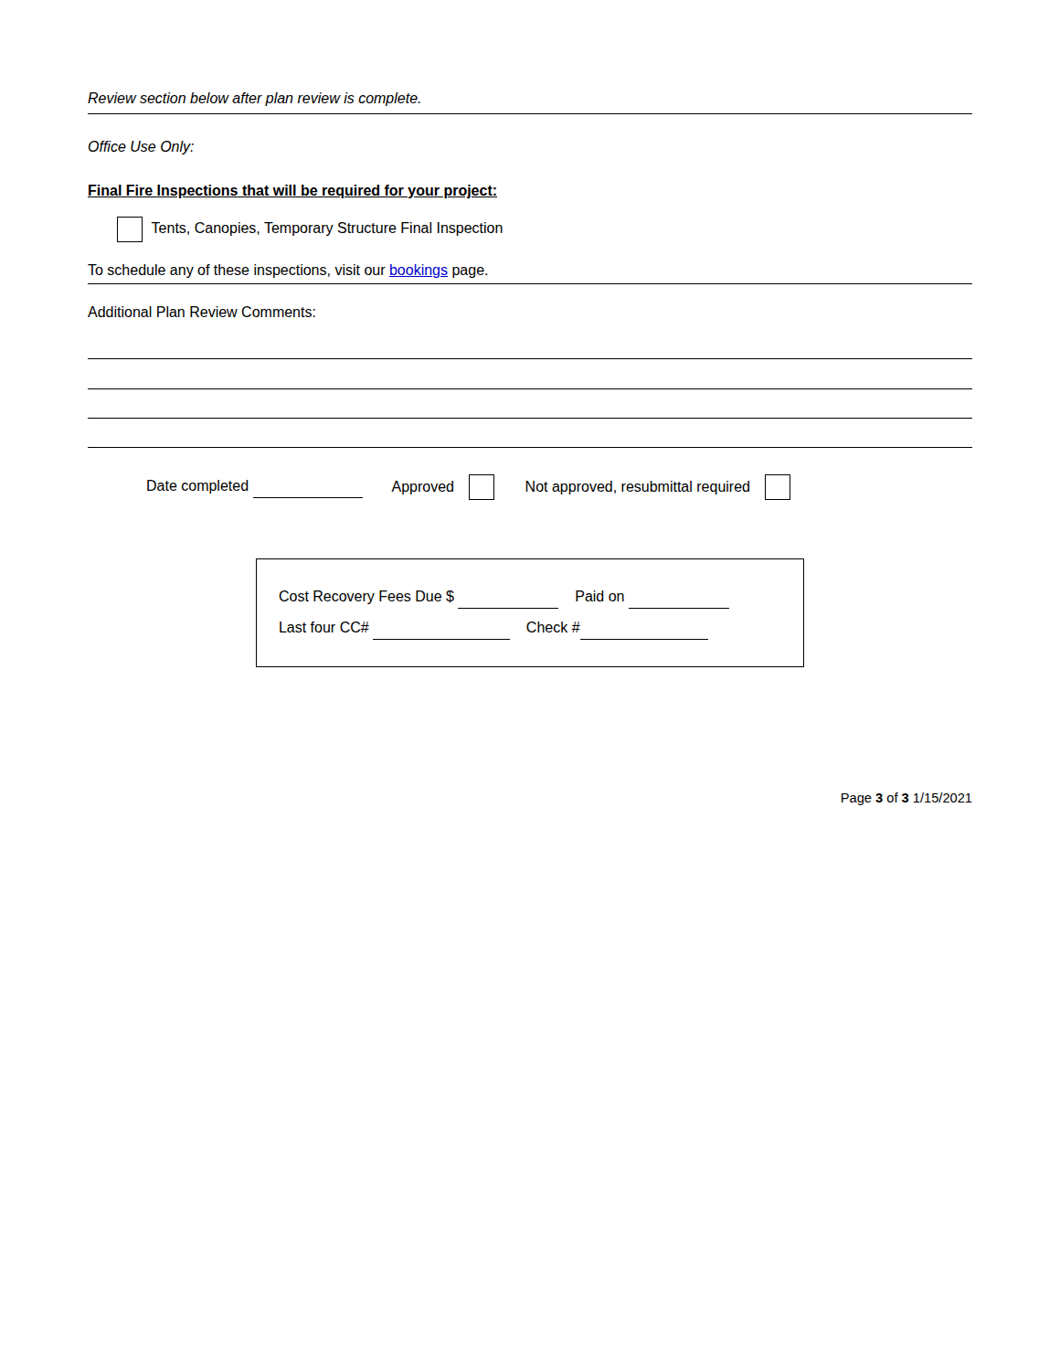Review section below after plan review is complete.
Office Use Only:
Final Fire Inspections that will be required for your project:
Tents, Canopies, Temporary Structure Final Inspection
To schedule any of these inspections, visit our bookings page.
Additional Plan Review Comments:
Date completed Approved Not approved, resubmittal required
Cost Recovery Fees Due $ Paid on
Last four CC# Check #
Page 3 of 3 1/15/2021